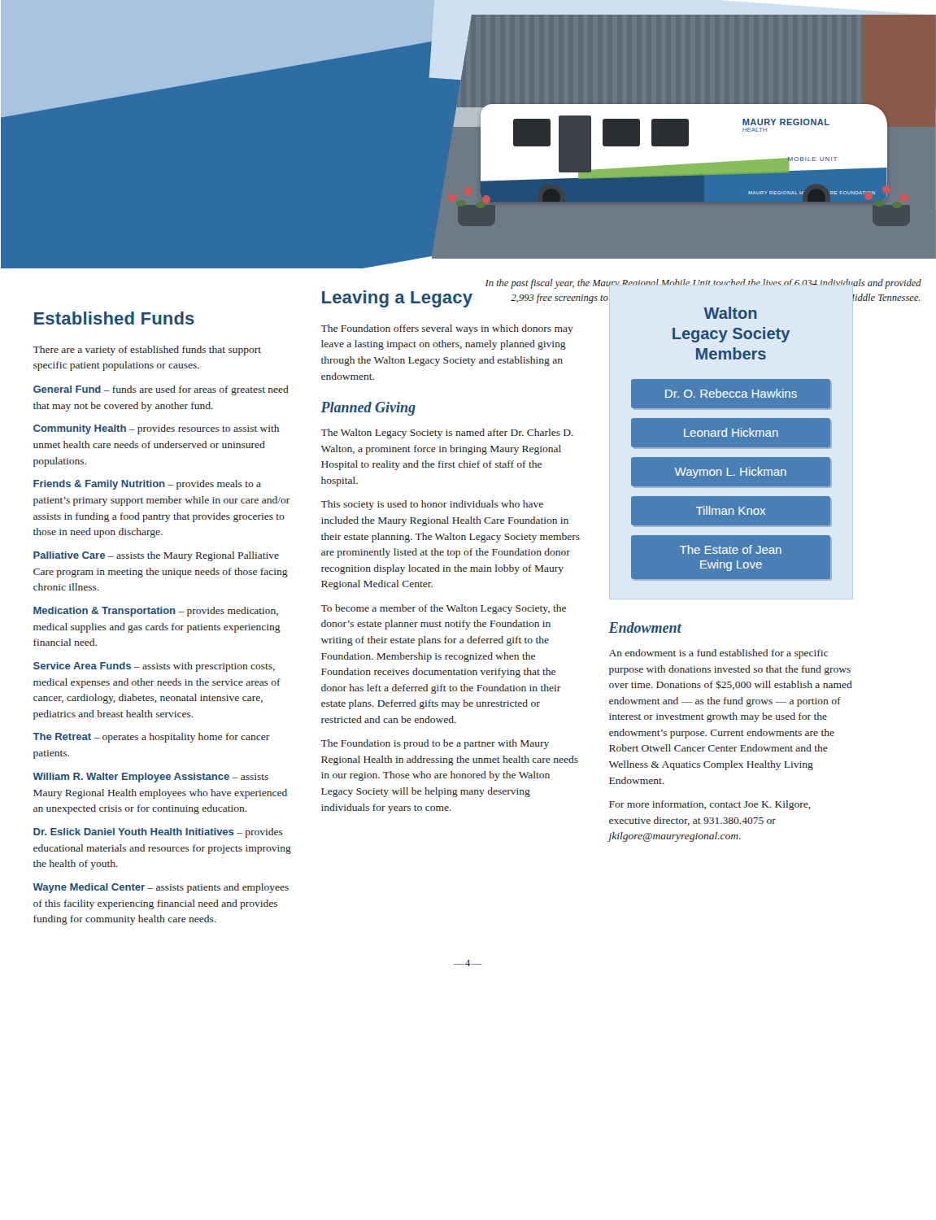MAURY REGIONAL HEALTH
MOBILE UNIT
MAURY REGIONAL HEALTH CARE FOUNDATION
In the past fiscal year, the Maury Regional Mobile Unit touched the lives of 6,034 individuals and provided 2,993 free screenings to at-risk and underserved populations throughout southern Middle Tennessee.
Established Funds
There are a variety of established funds that support specific patient populations or causes.
General Fund – funds are used for areas of greatest need that may not be covered by another fund.
Community Health – provides resources to assist with unmet health care needs of underserved or uninsured populations.
Friends & Family Nutrition – provides meals to a patient’s primary support member while in our care and/or assists in funding a food pantry that provides groceries to those in need upon discharge.
Palliative Care – assists the Maury Regional Palliative Care program in meeting the unique needs of those facing chronic illness.
Medication & Transportation – provides medication, medical supplies and gas cards for patients experiencing financial need.
Service Area Funds – assists with prescription costs, medical expenses and other needs in the service areas of cancer, cardiology, diabetes, neonatal intensive care, pediatrics and breast health services.
The Retreat – operates a hospitality home for cancer patients.
William R. Walter Employee Assistance – assists Maury Regional Health employees who have experienced an unexpected crisis or for continuing education.
Dr. Eslick Daniel Youth Health Initiatives – provides educational materials and resources for projects improving the health of youth.
Wayne Medical Center – assists patients and employees of this facility experiencing financial need and provides funding for community health care needs.
Leaving a Legacy
The Foundation offers several ways in which donors may leave a lasting impact on others, namely planned giving through the Walton Legacy Society and establishing an endowment.
Planned Giving
The Walton Legacy Society is named after Dr. Charles D. Walton, a prominent force in bringing Maury Regional Hospital to reality and the first chief of staff of the hospital.
This society is used to honor individuals who have included the Maury Regional Health Care Foundation in their estate planning. The Walton Legacy Society members are prominently listed at the top of the Foundation donor recognition display located in the main lobby of Maury Regional Medical Center.
To become a member of the Walton Legacy Society, the donor’s estate planner must notify the Foundation in writing of their estate plans for a deferred gift to the Foundation. Membership is recognized when the Foundation receives documentation verifying that the donor has left a deferred gift to the Foundation in their estate plans. Deferred gifts may be unrestricted or restricted and can be endowed.
The Foundation is proud to be a partner with Maury Regional Health in addressing the unmet health care needs in our region. Those who are honored by the Walton Legacy Society will be helping many deserving individuals for years to come.
Walton
Legacy Society
Members
Dr. O. Rebecca Hawkins
Leonard Hickman
Waymon L. Hickman
Tillman Knox
The Estate of Jean
Ewing Love
Endowment
An endowment is a fund established for a specific purpose with donations invested so that the fund grows over time. Donations of $25,000 will establish a named endowment and — as the fund grows — a portion of interest or investment growth may be used for the endowment’s purpose. Current endowments are the Robert Otwell Cancer Center Endowment and the Wellness & Aquatics Complex Healthy Living Endowment.
For more information, contact Joe K. Kilgore, executive director, at 931.380.4075 or jkilgore@mauryregional.com.
—4—